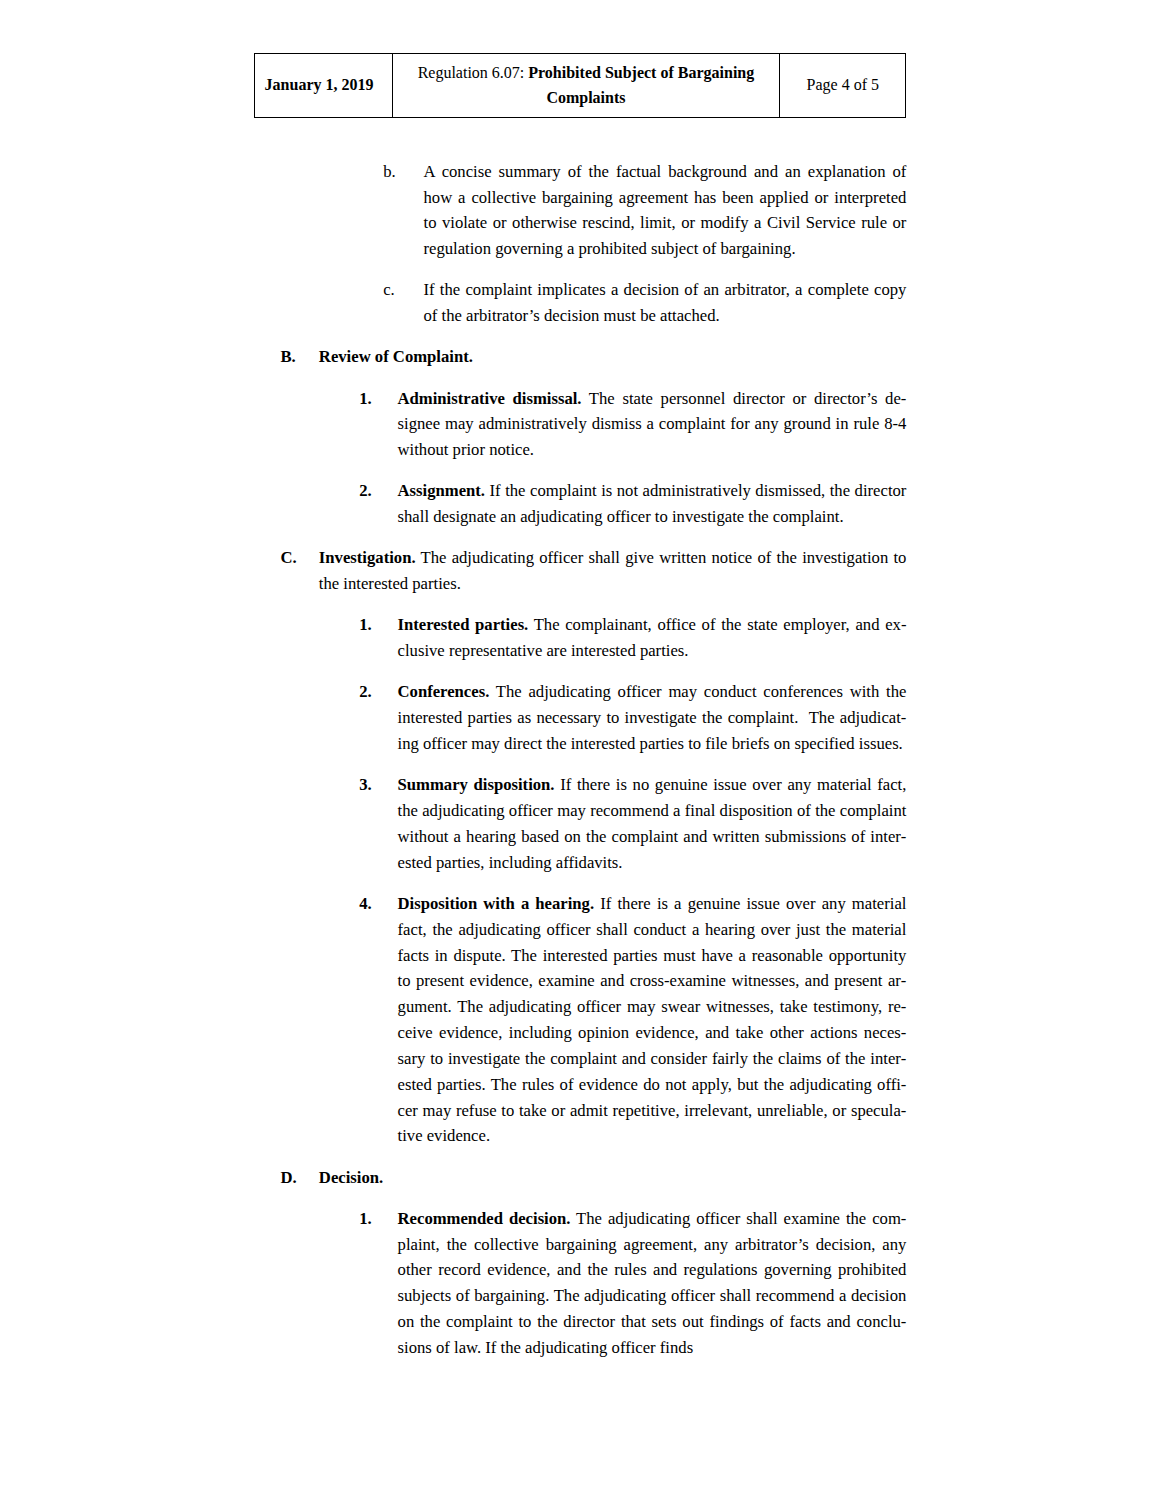| January 1, 2019 | Regulation 6.07: Prohibited Subject of Bargaining Complaints | Page 4 of 5 |
b. A concise summary of the factual background and an explanation of how a collective bargaining agreement has been applied or interpreted to violate or otherwise rescind, limit, or modify a Civil Service rule or regulation governing a prohibited subject of bargaining.
c. If the complaint implicates a decision of an arbitrator, a complete copy of the arbitrator’s decision must be attached.
B. Review of Complaint.
1. Administrative dismissal. The state personnel director or director’s designee may administratively dismiss a complaint for any ground in rule 8-4 without prior notice.
2. Assignment. If the complaint is not administratively dismissed, the director shall designate an adjudicating officer to investigate the complaint.
C. Investigation. The adjudicating officer shall give written notice of the investigation to the interested parties.
1. Interested parties. The complainant, office of the state employer, and exclusive representative are interested parties.
2. Conferences. The adjudicating officer may conduct conferences with the interested parties as necessary to investigate the complaint. The adjudicating officer may direct the interested parties to file briefs on specified issues.
3. Summary disposition. If there is no genuine issue over any material fact, the adjudicating officer may recommend a final disposition of the complaint without a hearing based on the complaint and written submissions of interested parties, including affidavits.
4. Disposition with a hearing. If there is a genuine issue over any material fact, the adjudicating officer shall conduct a hearing over just the material facts in dispute. The interested parties must have a reasonable opportunity to present evidence, examine and cross-examine witnesses, and present argument. The adjudicating officer may swear witnesses, take testimony, receive evidence, including opinion evidence, and take other actions necessary to investigate the complaint and consider fairly the claims of the interested parties. The rules of evidence do not apply, but the adjudicating officer may refuse to take or admit repetitive, irrelevant, unreliable, or speculative evidence.
D. Decision.
1. Recommended decision. The adjudicating officer shall examine the complaint, the collective bargaining agreement, any arbitrator’s decision, any other record evidence, and the rules and regulations governing prohibited subjects of bargaining. The adjudicating officer shall recommend a decision on the complaint to the director that sets out findings of facts and conclusions of law. If the adjudicating officer finds